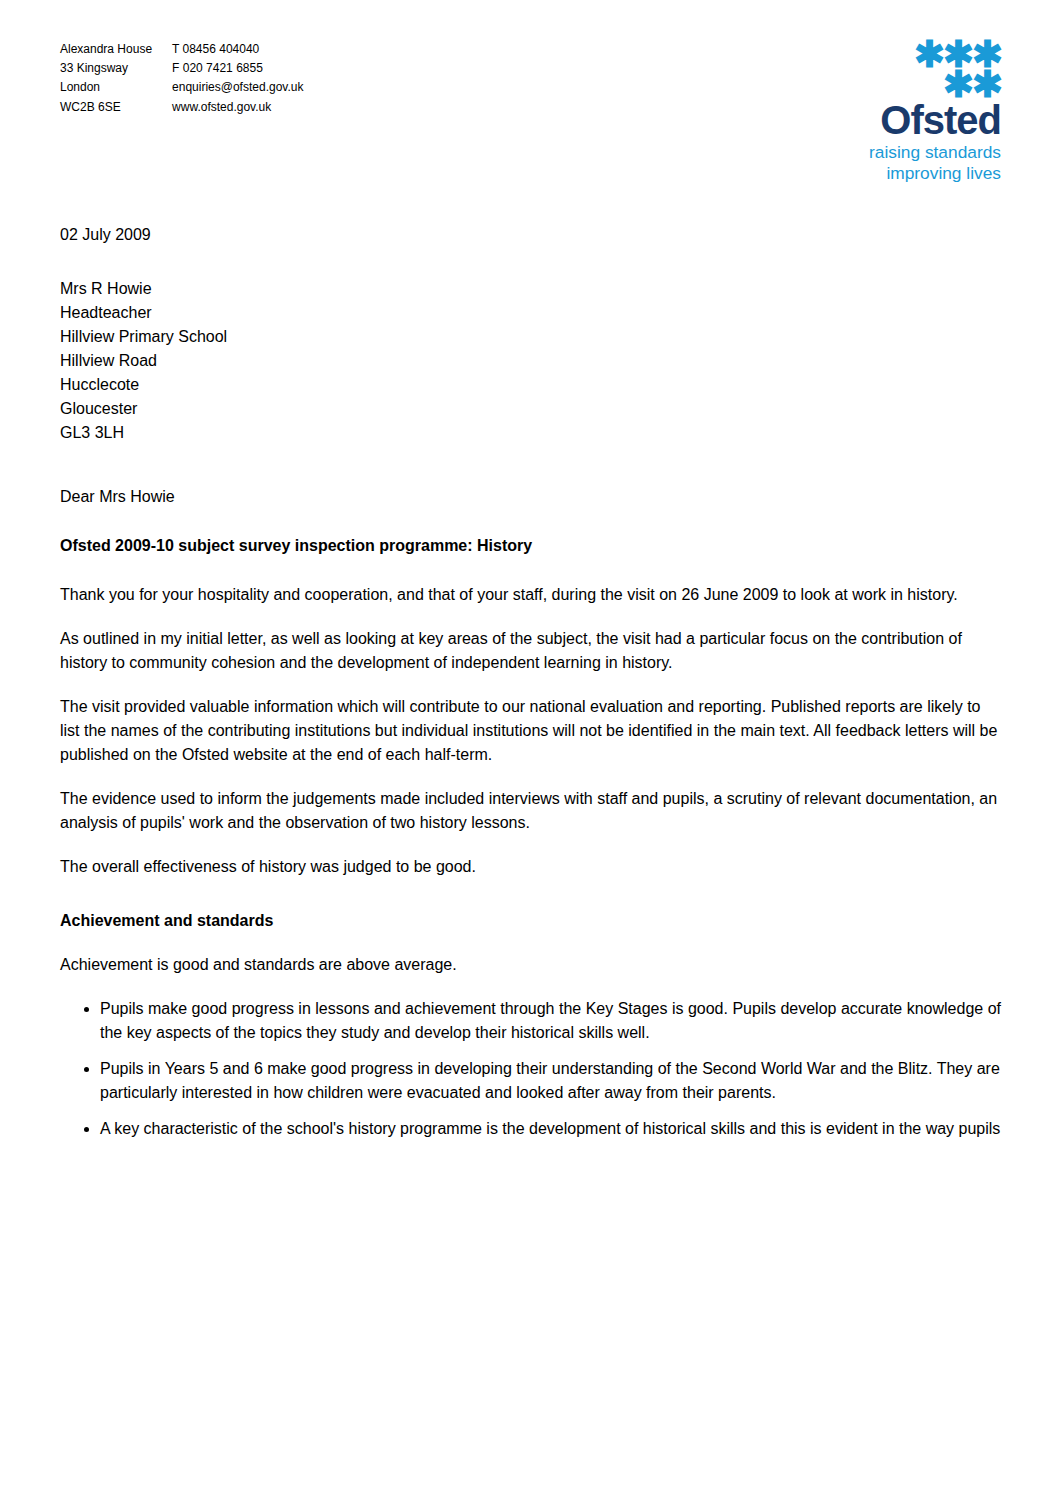| Alexandra House | T 08456 404040 |
| 33 Kingsway | F 020 7421 6855 |
| London | enquiries@ofsted.gov.uk |
| WC2B 6SE | www.ofsted.gov.uk |
✱✱✱
✱✱
Ofsted
raising standards
improving lives
02 July 2009
Mrs R Howie
Headteacher
Hillview Primary School
Hillview Road
Hucclecote
Gloucester
GL3 3LH
Dear Mrs Howie
Ofsted 2009-10 subject survey inspection programme: History
Thank you for your hospitality and cooperation, and that of your staff, during the visit on 26 June 2009 to look at work in history.
As outlined in my initial letter, as well as looking at key areas of the subject, the visit had a particular focus on the contribution of history to community cohesion and the development of independent learning in history.
The visit provided valuable information which will contribute to our national evaluation and reporting. Published reports are likely to list the names of the contributing institutions but individual institutions will not be identified in the main text. All feedback letters will be published on the Ofsted website at the end of each half-term.
The evidence used to inform the judgements made included interviews with staff and pupils, a scrutiny of relevant documentation, an analysis of pupils' work and the observation of two history lessons.
The overall effectiveness of history was judged to be good.
Achievement and standards
Achievement is good and standards are above average.
Pupils make good progress in lessons and achievement through the Key Stages is good. Pupils develop accurate knowledge of the key aspects of the topics they study and develop their historical skills well.
Pupils in Years 5 and 6 make good progress in developing their understanding of the Second World War and the Blitz. They are particularly interested in how children were evacuated and looked after away from their parents.
A key characteristic of the school's history programme is the development of historical skills and this is evident in the way pupils